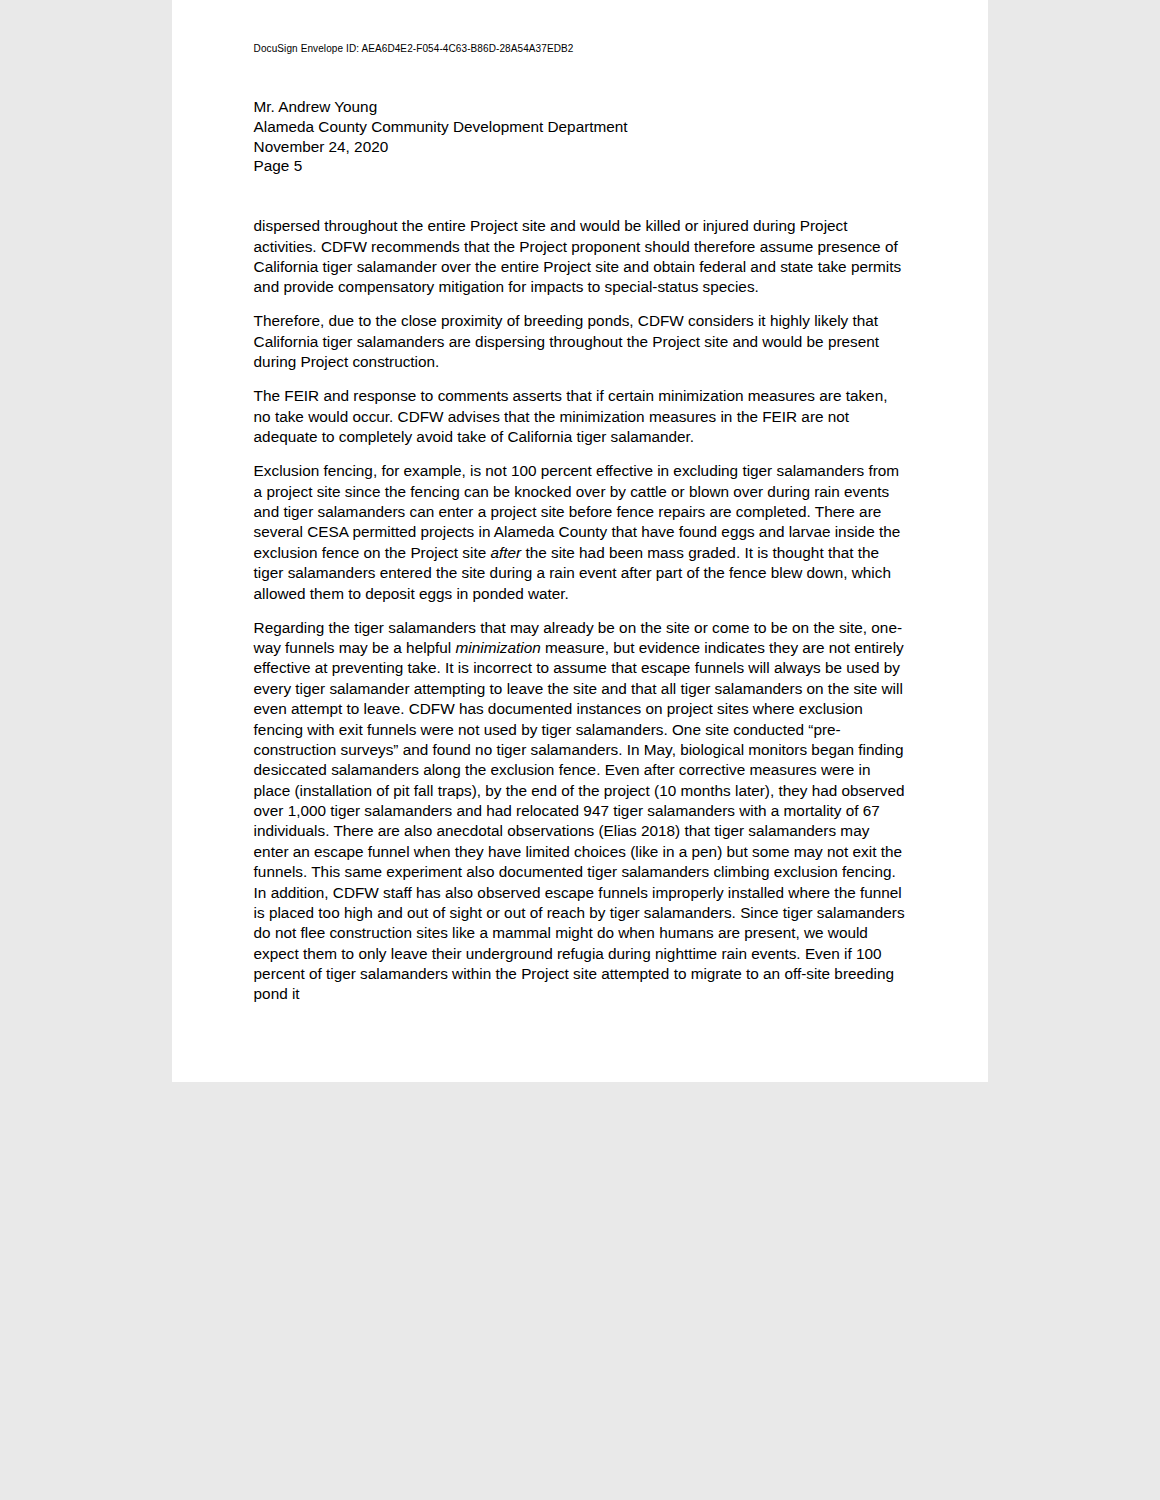DocuSign Envelope ID: AEA6D4E2-F054-4C63-B86D-28A54A37EDB2
Mr. Andrew Young
Alameda County Community Development Department
November 24, 2020
Page 5
dispersed throughout the entire Project site and would be killed or injured during Project activities. CDFW recommends that the Project proponent should therefore assume presence of California tiger salamander over the entire Project site and obtain federal and state take permits and provide compensatory mitigation for impacts to special-status species.
Therefore, due to the close proximity of breeding ponds, CDFW considers it highly likely that California tiger salamanders are dispersing throughout the Project site and would be present during Project construction.
The FEIR and response to comments asserts that if certain minimization measures are taken, no take would occur. CDFW advises that the minimization measures in the FEIR are not adequate to completely avoid take of California tiger salamander.
Exclusion fencing, for example, is not 100 percent effective in excluding tiger salamanders from a project site since the fencing can be knocked over by cattle or blown over during rain events and tiger salamanders can enter a project site before fence repairs are completed. There are several CESA permitted projects in Alameda County that have found eggs and larvae inside the exclusion fence on the Project site after the site had been mass graded. It is thought that the tiger salamanders entered the site during a rain event after part of the fence blew down, which allowed them to deposit eggs in ponded water.
Regarding the tiger salamanders that may already be on the site or come to be on the site, one-way funnels may be a helpful minimization measure, but evidence indicates they are not entirely effective at preventing take. It is incorrect to assume that escape funnels will always be used by every tiger salamander attempting to leave the site and that all tiger salamanders on the site will even attempt to leave. CDFW has documented instances on project sites where exclusion fencing with exit funnels were not used by tiger salamanders. One site conducted “pre-construction surveys” and found no tiger salamanders. In May, biological monitors began finding desiccated salamanders along the exclusion fence. Even after corrective measures were in place (installation of pit fall traps), by the end of the project (10 months later), they had observed over 1,000 tiger salamanders and had relocated 947 tiger salamanders with a mortality of 67 individuals. There are also anecdotal observations (Elias 2018) that tiger salamanders may enter an escape funnel when they have limited choices (like in a pen) but some may not exit the funnels. This same experiment also documented tiger salamanders climbing exclusion fencing. In addition, CDFW staff has also observed escape funnels improperly installed where the funnel is placed too high and out of sight or out of reach by tiger salamanders. Since tiger salamanders do not flee construction sites like a mammal might do when humans are present, we would expect them to only leave their underground refugia during nighttime rain events. Even if 100 percent of tiger salamanders within the Project site attempted to migrate to an off-site breeding pond it